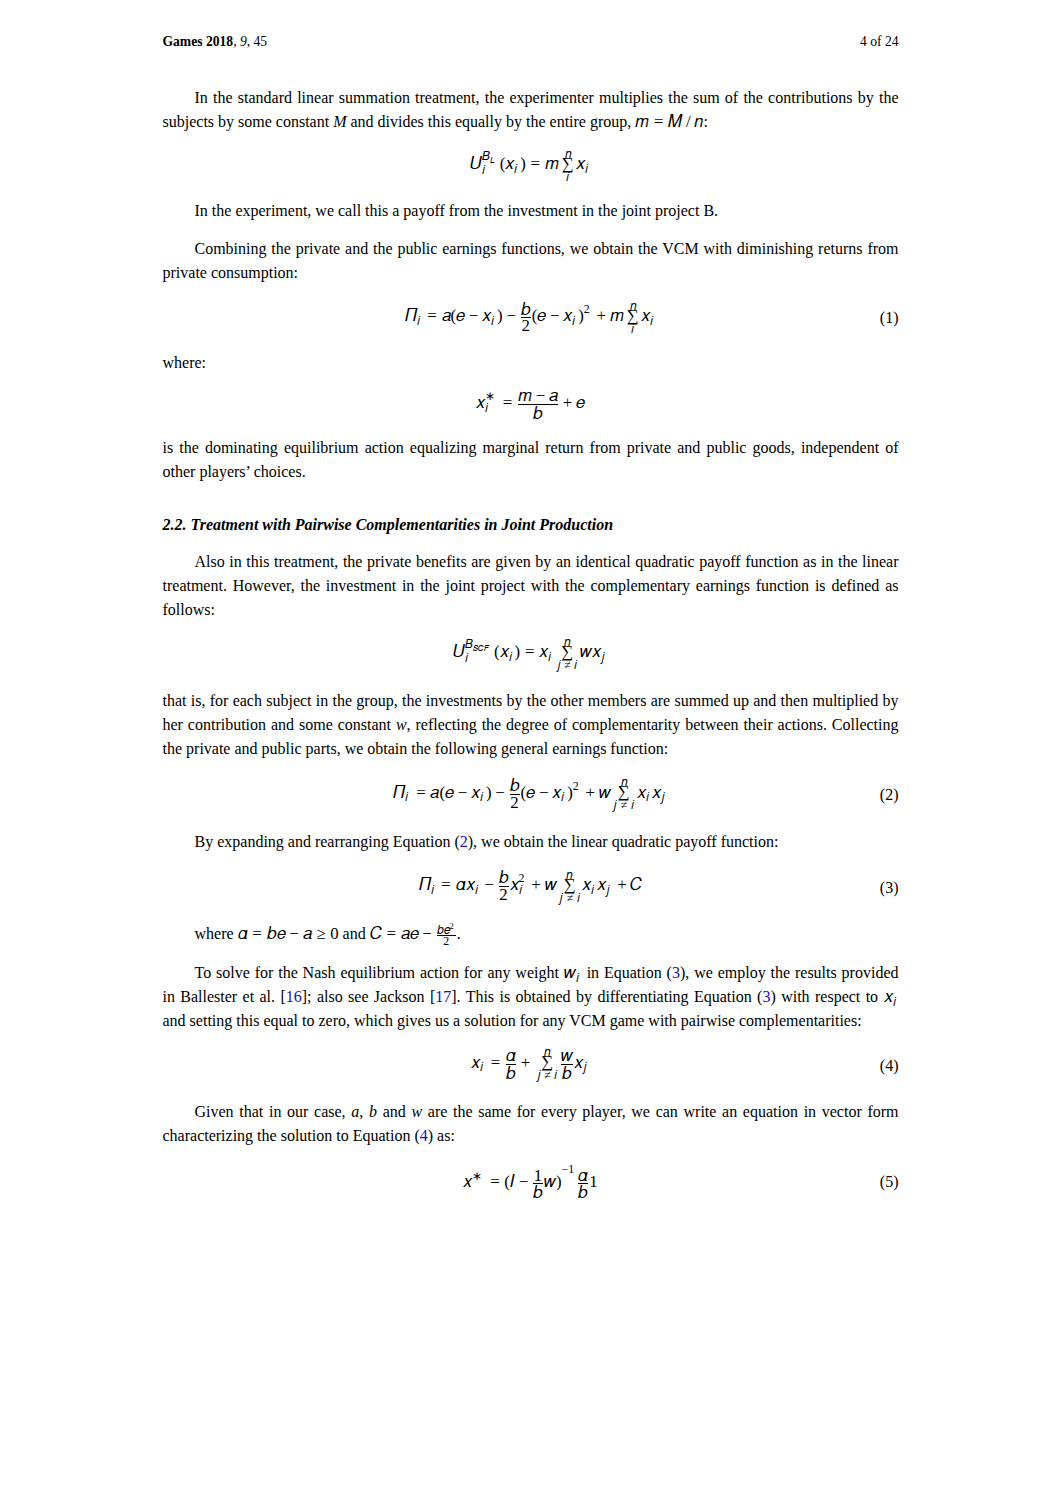Games 2018, 9, 45
4 of 24
In the standard linear summation treatment, the experimenter multiplies the sum of the contributions by the subjects by some constant M and divides this equally by the entire group, m=M/n:
UiBL (xi) = m ∑ i n xi
In the experiment, we call this a payoff from the investment in the joint project B.
Combining the private and the public earnings functions, we obtain the VCM with diminishing returns from private consumption:
Πi = a(e−xi) − b2 (e−xi)2 + m ∑in xi
(1)
where:
xi∗ = m−a b + e
is the dominating equilibrium action equalizing marginal return from private and public goods, independent of other players’ choices.
2.2. Treatment with Pairwise Complementarities in Joint Production
Also in this treatment, the private benefits are given by an identical quadratic payoff function as in the linear treatment. However, the investment in the joint project with the complementary earnings function is defined as follows:
UiBSCF (xi) = xi ∑ j≠i n wxj
that is, for each subject in the group, the investments by the other members are summed up and then multiplied by her contribution and some constant w, reflecting the degree of complementarity between their actions. Collecting the private and public parts, we obtain the following general earnings function:
Πi = a(e−xi) − b2 (e−xi)2 + w ∑ j≠i n xixj
(2)
By expanding and rearranging Equation (2), we obtain the linear quadratic payoff function:
Πi = αxi − b2 xi2 + w ∑ j≠i n xixj + C
(3)
where α=be−a≥0 and C=ae−be22.
To solve for the Nash equilibrium action for any weight wi in Equation (3), we employ the results provided in Ballester et al. [16]; also see Jackson [17]. This is obtained by differentiating Equation (3) with respect to xi and setting this equal to zero, which gives us a solution for any VCM game with pairwise complementarities:
xi = αb + ∑ j≠i n wb xj
(4)
Given that in our case, a, b and w are the same for every player, we can write an equation in vector form characterizing the solution to Equation (4) as:
x∗ = (I−1bw) −1 αb 1
(5)